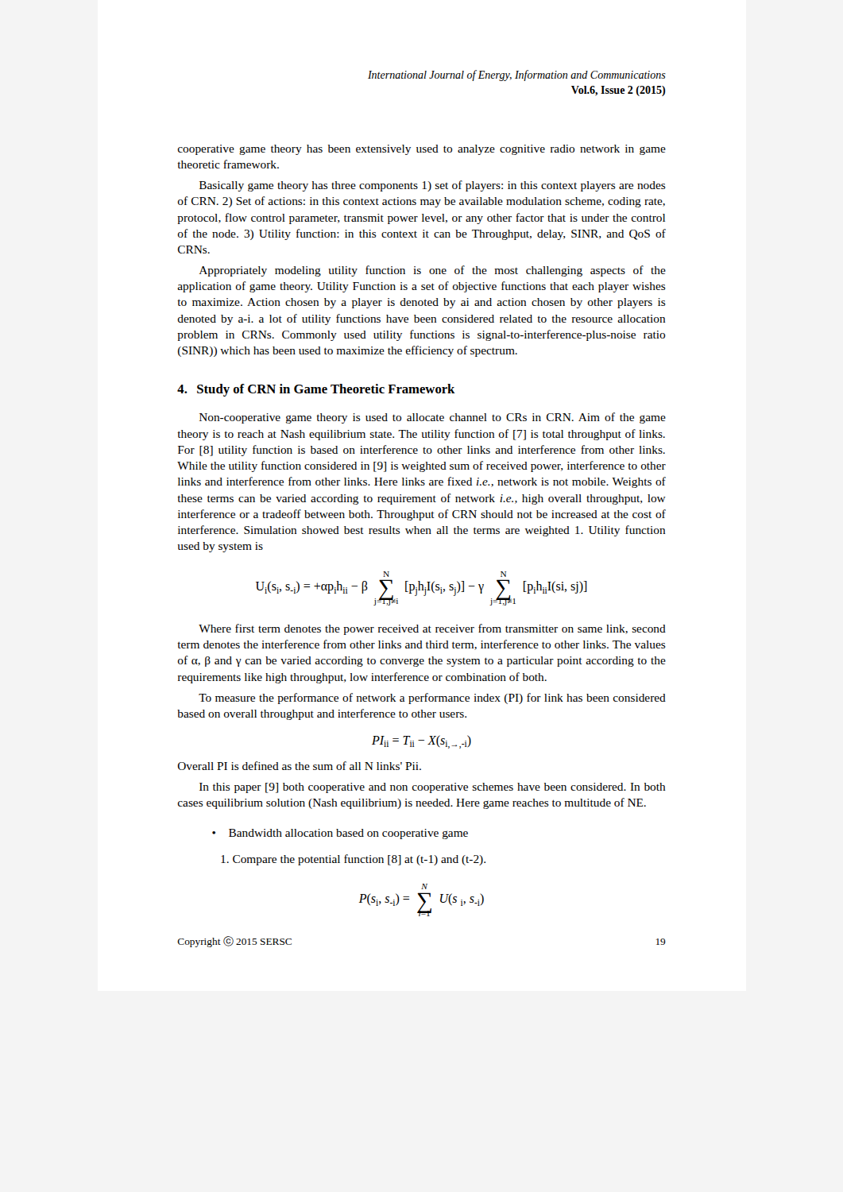International Journal of Energy, Information and Communications
Vol.6, Issue 2 (2015)
cooperative game theory has been extensively used to analyze cognitive radio network in game theoretic framework.
Basically game theory has three components 1) set of players: in this context players are nodes of CRN. 2) Set of actions: in this context actions may be available modulation scheme, coding rate, protocol, flow control parameter, transmit power level, or any other factor that is under the control of the node. 3) Utility function: in this context it can be Throughput, delay, SINR, and QoS of CRNs.
Appropriately modeling utility function is one of the most challenging aspects of the application of game theory. Utility Function is a set of objective functions that each player wishes to maximize. Action chosen by a player is denoted by ai and action chosen by other players is denoted by a-i. a lot of utility functions have been considered related to the resource allocation problem in CRNs. Commonly used utility functions is signal-to-interference-plus-noise ratio (SINR)) which has been used to maximize the efficiency of spectrum.
4. Study of CRN in Game Theoretic Framework
Non-cooperative game theory is used to allocate channel to CRs in CRN. Aim of the game theory is to reach at Nash equilibrium state. The utility function of [7] is total throughput of links. For [8] utility function is based on interference to other links and interference from other links. While the utility function considered in [9] is weighted sum of received power, interference to other links and interference from other links. Here links are fixed i.e., network is not mobile. Weights of these terms can be varied according to requirement of network i.e., high overall throughput, low interference or a tradeoff between both. Throughput of CRN should not be increased at the cost of interference. Simulation showed best results when all the terms are weighted 1. Utility function used by system is
Ui(si, s-i) = +αpihii − β N ∑ j=1,j≠i [pjhj I(si, sj)] − γ N ∑ j=1,j≠1 [pihii I(si, sj)]
Where first term denotes the power received at receiver from transmitter on same link, second term denotes the interference from other links and third term, interference to other links. The values of α, β and γ can be varied according to converge the system to a particular point according to the requirements like high throughput, low interference or combination of both.
To measure the performance of network a performance index (PI) for link has been considered based on overall throughput and interference to other users.
PI ii = Tii − X(si,→,-i)
Overall PI is defined as the sum of all N links' Pii.
In this paper [9] both cooperative and non cooperative schemes have been considered. In both cases equilibrium solution (Nash equilibrium) is needed. Here game reaches to multitude of NE.
Bandwidth allocation based on cooperative game
Compare the potential function [8] at (t-1) and (t-2).
P(si, s-i) = N ∑ i=1 U(s i, s-i)
Copyright ⓒ 2015 SERSC
19